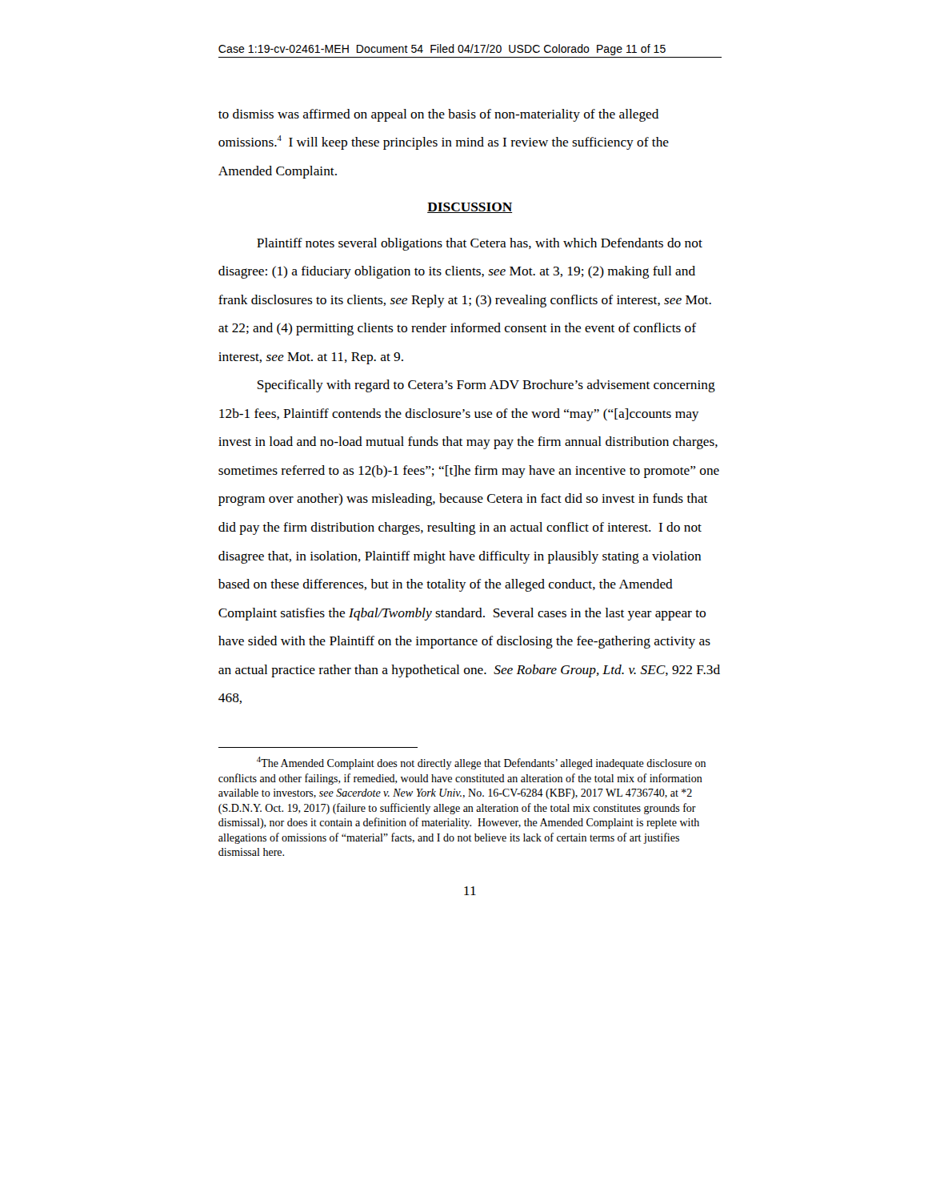Case 1:19-cv-02461-MEH Document 54 Filed 04/17/20 USDC Colorado Page 11 of 15
to dismiss was affirmed on appeal on the basis of non-materiality of the alleged omissions.4 I will keep these principles in mind as I review the sufficiency of the Amended Complaint.
DISCUSSION
Plaintiff notes several obligations that Cetera has, with which Defendants do not disagree: (1) a fiduciary obligation to its clients, see Mot. at 3, 19; (2) making full and frank disclosures to its clients, see Reply at 1; (3) revealing conflicts of interest, see Mot. at 22; and (4) permitting clients to render informed consent in the event of conflicts of interest, see Mot. at 11, Rep. at 9.
Specifically with regard to Cetera’s Form ADV Brochure’s advisement concerning 12b-1 fees, Plaintiff contends the disclosure’s use of the word “may” (“[a]ccounts may invest in load and no-load mutual funds that may pay the firm annual distribution charges, sometimes referred to as 12(b)-1 fees”; “[t]he firm may have an incentive to promote” one program over another) was misleading, because Cetera in fact did so invest in funds that did pay the firm distribution charges, resulting in an actual conflict of interest. I do not disagree that, in isolation, Plaintiff might have difficulty in plausibly stating a violation based on these differences, but in the totality of the alleged conduct, the Amended Complaint satisfies the Iqbal/Twombly standard. Several cases in the last year appear to have sided with the Plaintiff on the importance of disclosing the fee-gathering activity as an actual practice rather than a hypothetical one. See Robare Group, Ltd. v. SEC, 922 F.3d 468,
4The Amended Complaint does not directly allege that Defendants’ alleged inadequate disclosure on conflicts and other failings, if remedied, would have constituted an alteration of the total mix of information available to investors, see Sacerdote v. New York Univ., No. 16-CV-6284 (KBF), 2017 WL 4736740, at *2 (S.D.N.Y. Oct. 19, 2017) (failure to sufficiently allege an alteration of the total mix constitutes grounds for dismissal), nor does it contain a definition of materiality. However, the Amended Complaint is replete with allegations of omissions of “material” facts, and I do not believe its lack of certain terms of art justifies dismissal here.
11